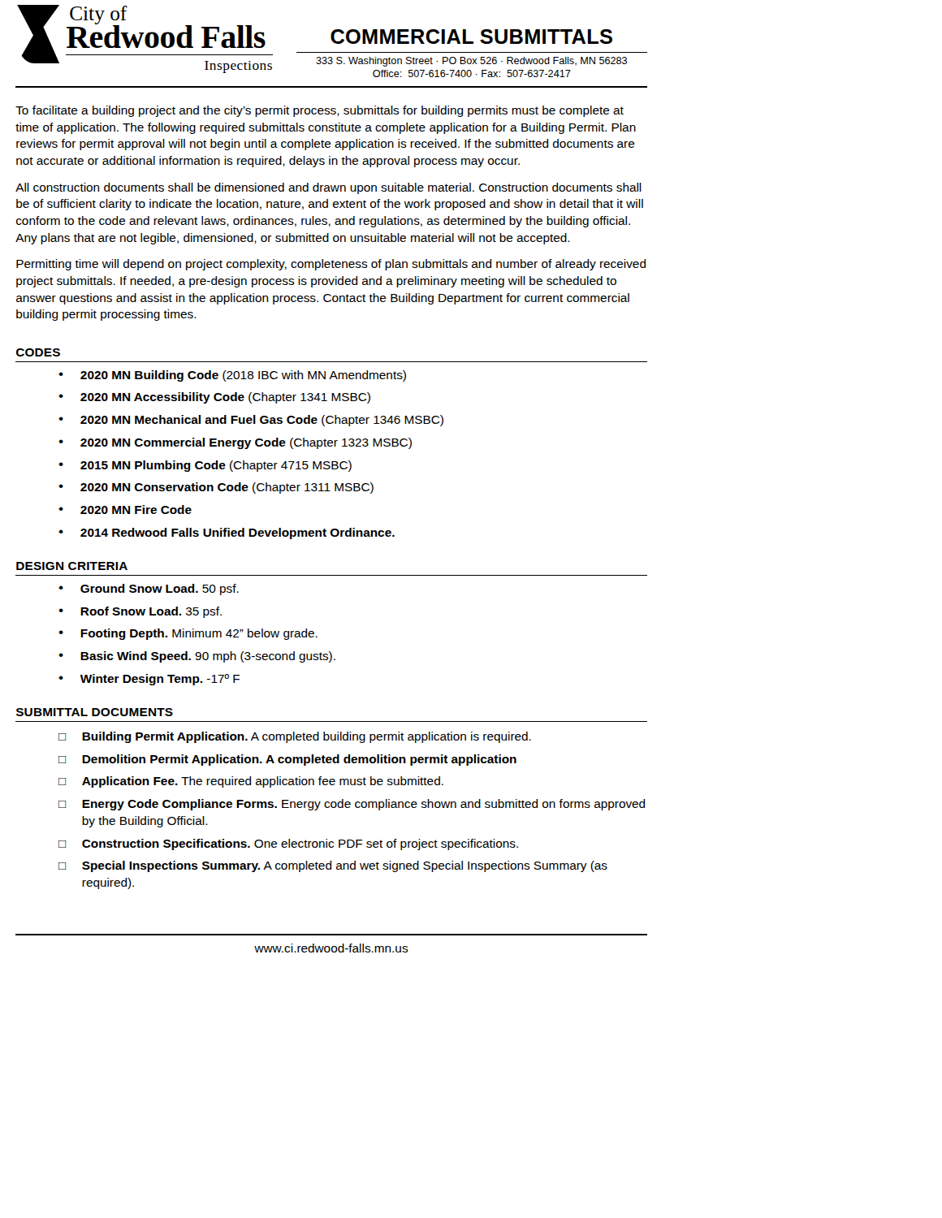City of
Redwood Falls
Inspections
COMMERCIAL SUBMITTALS
333 S. Washington Street · PO Box 526 · Redwood Falls, MN 56283
Office: 507-616-7400 · Fax: 507-637-2417
To facilitate a building project and the city’s permit process, submittals for building permits must be complete at time of application. The following required submittals constitute a complete application for a Building Permit. Plan reviews for permit approval will not begin until a complete application is received. If the submitted documents are not accurate or additional information is required, delays in the approval process may occur.
All construction documents shall be dimensioned and drawn upon suitable material. Construction documents shall be of sufficient clarity to indicate the location, nature, and extent of the work proposed and show in detail that it will conform to the code and relevant laws, ordinances, rules, and regulations, as determined by the building official. Any plans that are not legible, dimensioned, or submitted on unsuitable material will not be accepted.
Permitting time will depend on project complexity, completeness of plan submittals and number of already received project submittals. If needed, a pre-design process is provided and a preliminary meeting will be scheduled to answer questions and assist in the application process. Contact the Building Department for current commercial building permit processing times.
CODES
2020 MN Building Code (2018 IBC with MN Amendments)
2020 MN Accessibility Code (Chapter 1341 MSBC)
2020 MN Mechanical and Fuel Gas Code (Chapter 1346 MSBC)
2020 MN Commercial Energy Code (Chapter 1323 MSBC)
2015 MN Plumbing Code (Chapter 4715 MSBC)
2020 MN Conservation Code (Chapter 1311 MSBC)
2020 MN Fire Code
2014 Redwood Falls Unified Development Ordinance.
DESIGN CRITERIA
Ground Snow Load. 50 psf.
Roof Snow Load. 35 psf.
Footing Depth. Minimum 42” below grade.
Basic Wind Speed. 90 mph (3-second gusts).
Winter Design Temp. -17º F
SUBMITTAL DOCUMENTS
Building Permit Application. A completed building permit application is required.
Demolition Permit Application. A completed demolition permit application
Application Fee. The required application fee must be submitted.
Energy Code Compliance Forms. Energy code compliance shown and submitted on forms approved by the Building Official.
Construction Specifications. One electronic PDF set of project specifications.
Special Inspections Summary. A completed and wet signed Special Inspections Summary (as required).
www.ci.redwood-falls.mn.us